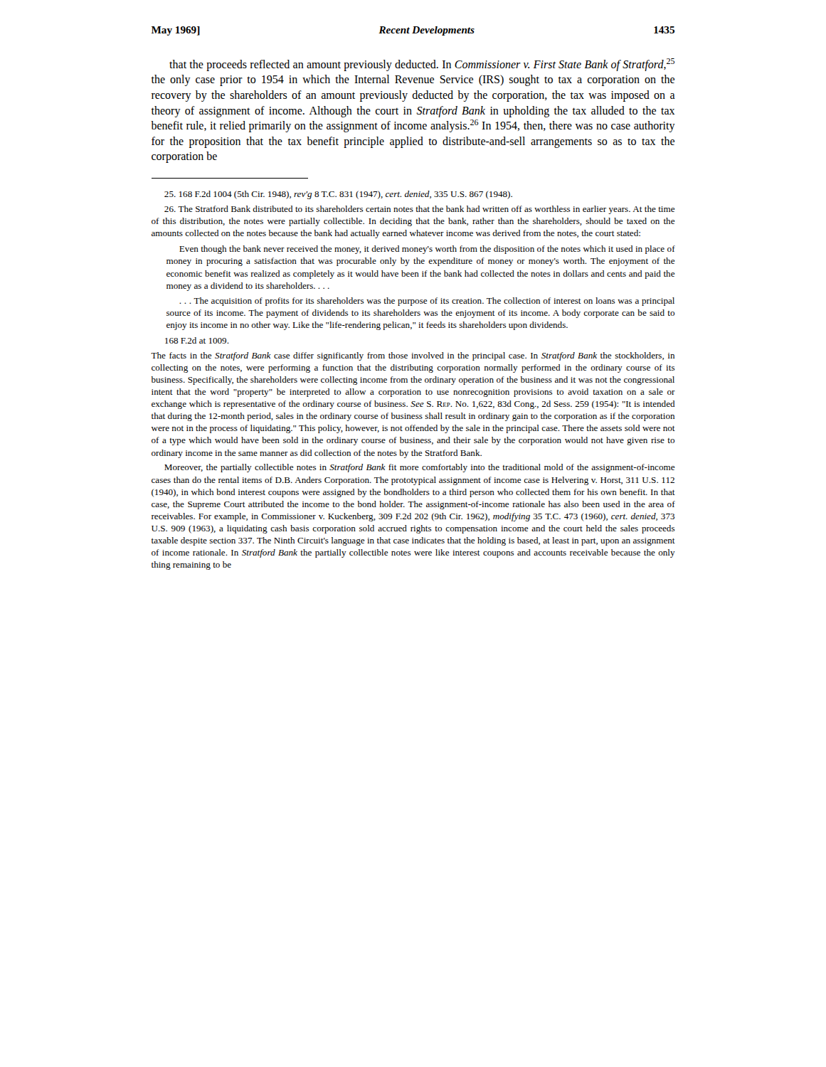May 1969] Recent Developments 1435
that the proceeds reflected an amount previously deducted. In Commissioner v. First State Bank of Stratford,25 the only case prior to 1954 in which the Internal Revenue Service (IRS) sought to tax a corporation on the recovery by the shareholders of an amount previously deducted by the corporation, the tax was imposed on a theory of assignment of income. Although the court in Stratford Bank in upholding the tax alluded to the tax benefit rule, it relied primarily on the assignment of income analysis.26 In 1954, then, there was no case authority for the proposition that the tax benefit principle applied to distribute-and-sell arrangements so as to tax the corporation be
25. 168 F.2d 1004 (5th Cir. 1948), rev'g 8 T.C. 831 (1947), cert. denied, 335 U.S. 867 (1948).
26. The Stratford Bank distributed to its shareholders certain notes that the bank had written off as worthless in earlier years. At the time of this distribution, the notes were partially collectible. In deciding that the bank, rather than the shareholders, should be taxed on the amounts collected on the notes because the bank had actually earned whatever income was derived from the notes, the court stated:
Even though the bank never received the money, it derived money's worth from the disposition of the notes which it used in place of money in procuring a satisfaction that was procurable only by the expenditure of money or money's worth. The enjoyment of the economic benefit was realized as completely as it would have been if the bank had collected the notes in dollars and cents and paid the money as a dividend to its shareholders. . . .
. . . The acquisition of profits for its shareholders was the purpose of its creation. The collection of interest on loans was a principal source of its income. The payment of dividends to its shareholders was the enjoyment of its income. A body corporate can be said to enjoy its income in no other way. Like the "life-rendering pelican," it feeds its shareholders upon dividends.
168 F.2d at 1009.
The facts in the Stratford Bank case differ significantly from those involved in the principal case. In Stratford Bank the stockholders, in collecting on the notes, were performing a function that the distributing corporation normally performed in the ordinary course of its business. Specifically, the shareholders were collecting income from the ordinary operation of the business and it was not the congressional intent that the word "property" be interpreted to allow a corporation to use nonrecognition provisions to avoid taxation on a sale or exchange which is representative of the ordinary course of business. See S. Rep. No. 1,622, 83d Cong., 2d Sess. 259 (1954): "It is intended that during the 12-month period, sales in the ordinary course of business shall result in ordinary gain to the corporation as if the corporation were not in the process of liquidating." This policy, however, is not offended by the sale in the principal case. There the assets sold were not of a type which would have been sold in the ordinary course of business, and their sale by the corporation would not have given rise to ordinary income in the same manner as did collection of the notes by the Stratford Bank.
Moreover, the partially collectible notes in Stratford Bank fit more comfortably into the traditional mold of the assignment-of-income cases than do the rental items of D.B. Anders Corporation. The prototypical assignment of income case is Helvering v. Horst, 311 U.S. 112 (1940), in which bond interest coupons were assigned by the bondholders to a third person who collected them for his own benefit. In that case, the Supreme Court attributed the income to the bond holder. The assignment-of-income rationale has also been used in the area of receivables. For example, in Commissioner v. Kuckenberg, 309 F.2d 202 (9th Cir. 1962), modifying 35 T.C. 473 (1960), cert. denied, 373 U.S. 909 (1963), a liquidating cash basis corporation sold accrued rights to compensation income and the court held the sales proceeds taxable despite section 337. The Ninth Circuit's language in that case indicates that the holding is based, at least in part, upon an assignment of income rationale. In Stratford Bank the partially collectible notes were like interest coupons and accounts receivable because the only thing remaining to be